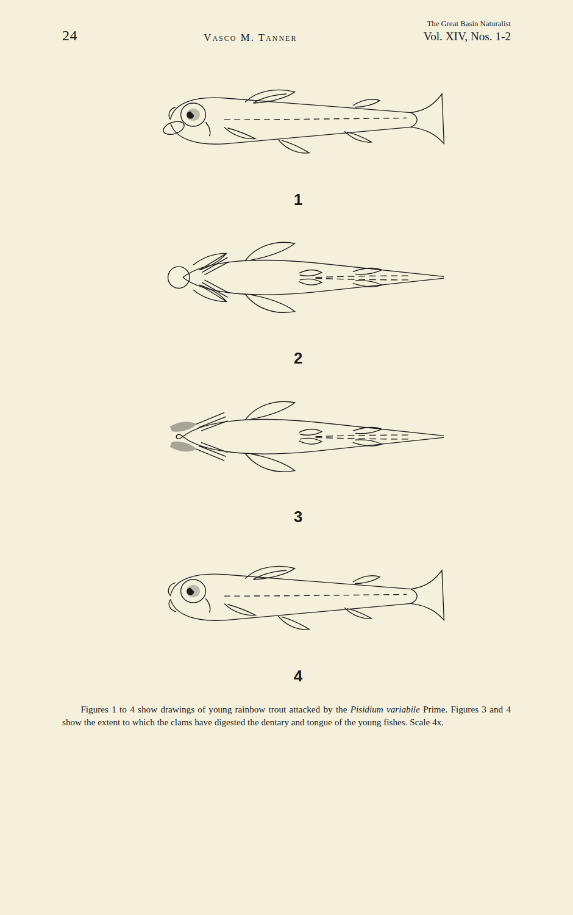24
Vasco M. Tanner
The Great Basin Naturalist Vol. XIV, Nos. 1-2
1
2
3
4
Figures 1 to 4 show drawings of young rainbow trout attacked by the Pisidium variabile Prime. Figures 3 and 4 show the extent to which the clams have digested the dentary and tongue of the young fishes. Scale 4x.